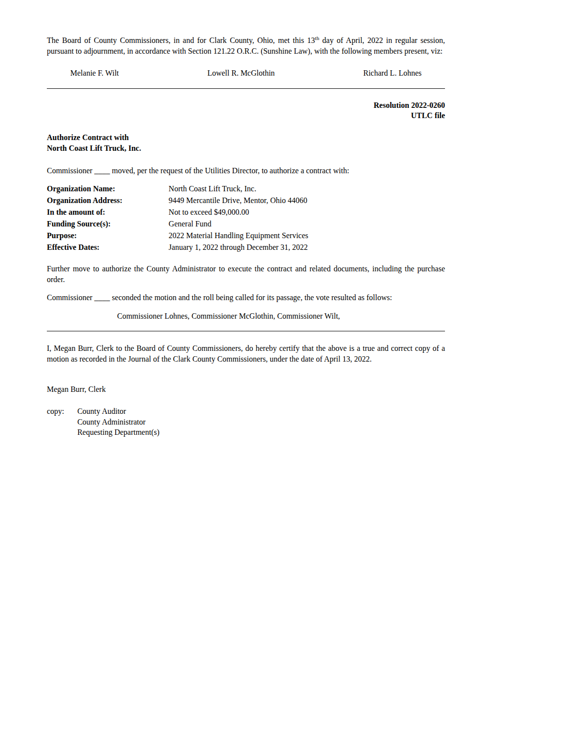The Board of County Commissioners, in and for Clark County, Ohio, met this 13th day of April, 2022 in regular session, pursuant to adjournment, in accordance with Section 121.22 O.R.C. (Sunshine Law), with the following members present, viz:
Melanie F. Wilt Lowell R. McGlothin Richard L. Lohnes
Resolution 2022-0260
UTLC file
Authorize Contract with
North Coast Lift Truck, Inc.
Commissioner ____ moved, per the request of the Utilities Director, to authorize a contract with:
| Organization Name: | North Coast Lift Truck, Inc. |
| Organization Address: | 9449 Mercantile Drive, Mentor, Ohio 44060 |
| In the amount of: | Not to exceed $49,000.00 |
| Funding Source(s): | General Fund |
| Purpose: | 2022 Material Handling Equipment Services |
| Effective Dates: | January 1, 2022 through December 31, 2022 |
Further move to authorize the County Administrator to execute the contract and related documents, including the purchase order.
Commissioner ____ seconded the motion and the roll being called for its passage, the vote resulted as follows:
Commissioner Lohnes, Commissioner McGlothin, Commissioner Wilt,
I, Megan Burr, Clerk to the Board of County Commissioners, do hereby certify that the above is a true and correct copy of a motion as recorded in the Journal of the Clark County Commissioners, under the date of April 13, 2022.
Megan Burr, Clerk
copy:
County Auditor
County Administrator
Requesting Department(s)